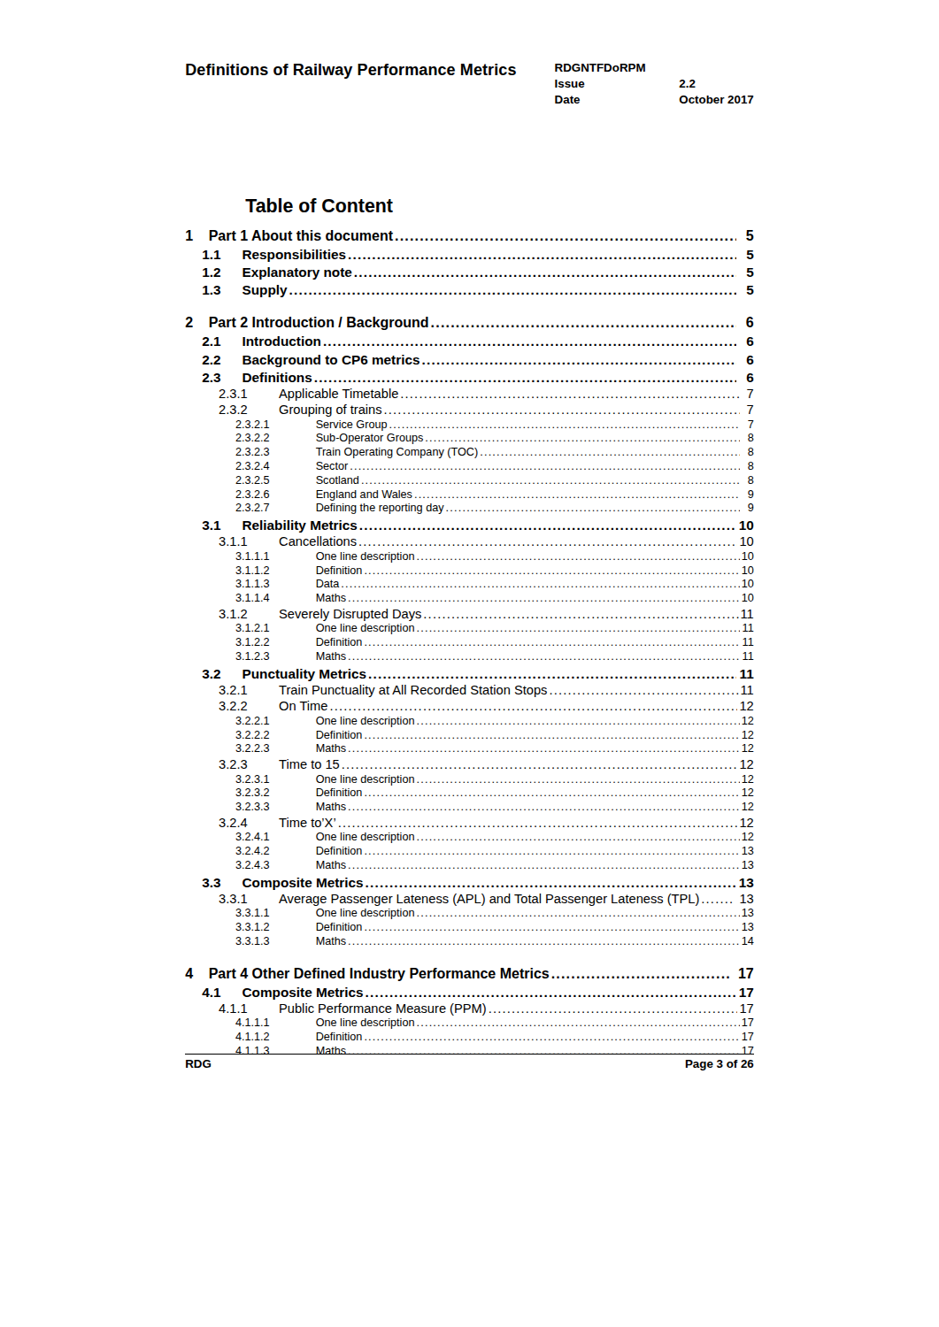Definitions of Railway Performance Metrics
| RDGNTFDoRPM | |
| Issue | 2.2 |
| Date | October 2017 |
Table of Content
1 Part 1 About this document .............................................................................. 5
1.1 Responsibilities ................................................................................................. 5
1.2 Explanatory note .............................................................................................. 5
1.3 Supply .......................................................................................................... 5
2 Part 2 Introduction / Background ................................................................. 6
2.1 Introduction ..................................................................................................... 6
2.2 Background to CP6 metrics .............................................................................. 6
2.3 Definitions ....................................................................................................... 6
2.3.1 Applicable Timetable ......................................................................................... 7
2.3.2 Grouping of trains ............................................................................................. 7
2.3.2.1 Service Group ......................................................................................................... 7
2.3.2.2 Sub-Operator Groups ............................................................................................. 8
2.3.2.3 Train Operating Company (TOC) ............................................................................. 8
2.3.2.4 Sector ....................................................................................................................... 8
2.3.2.5 Scotland ................................................................................................................... 8
2.3.2.6 England and Wales ................................................................................................. 9
2.3.2.7 Defining the reporting day ....................................................................................... 9
3.1 Reliability Metrics ........................................................................................... 10
3.1.1 Cancellations ..................................................................................................... 10
3.1.1.1 One line description ............................................................................................... 10
3.1.1.2 Definition ................................................................................................................. 10
3.1.1.3 Data ......................................................................................................................... 10
3.1.1.4 Maths ....................................................................................................................... 10
3.1.2 Severely Disrupted Days ................................................................................. 11
3.1.2.1 One line description ............................................................................................... 11
3.1.2.2 Definition ................................................................................................................. 11
3.1.2.3 Maths ....................................................................................................................... 11
3.2 Punctuality Metrics ......................................................................................... 11
3.2.1 Train Punctuality at All Recorded Station Stops .............................................. 11
3.2.2 On Time ............................................................................................................. 12
3.2.2.1 One line description ............................................................................................... 12
3.2.2.2 Definition ................................................................................................................. 12
3.2.2.3 Maths ....................................................................................................................... 12
3.2.3 Time to 15 ......................................................................................................... 12
3.2.3.1 One line description ............................................................................................... 12
3.2.3.2 Definition ................................................................................................................. 12
3.2.3.3 Maths ....................................................................................................................... 12
3.2.4 Time to’X’ .......................................................................................................... 12
3.2.4.1 One line description ............................................................................................... 12
3.2.4.2 Definition ................................................................................................................. 13
3.2.4.3 Maths ....................................................................................................................... 13
3.3 Composite Metrics ......................................................................................... 13
3.3.1 Average Passenger Lateness (APL) and Total Passenger Lateness (TPL) ....... 13
3.3.1.1 One line description ............................................................................................... 13
3.3.1.2 Definition ................................................................................................................. 13
3.3.1.3 Maths ....................................................................................................................... 14
4 Part 4 Other Defined Industry Performance Metrics .................................... 17
4.1 Composite Metrics ......................................................................................... 17
4.1.1 Public Performance Measure (PPM) .............................................................. 17
4.1.1.1 One line description ............................................................................................... 17
4.1.1.2 Definition ................................................................................................................. 17
4.1.1.3 Maths ....................................................................................................................... 17
RDG
Page 3 of 26